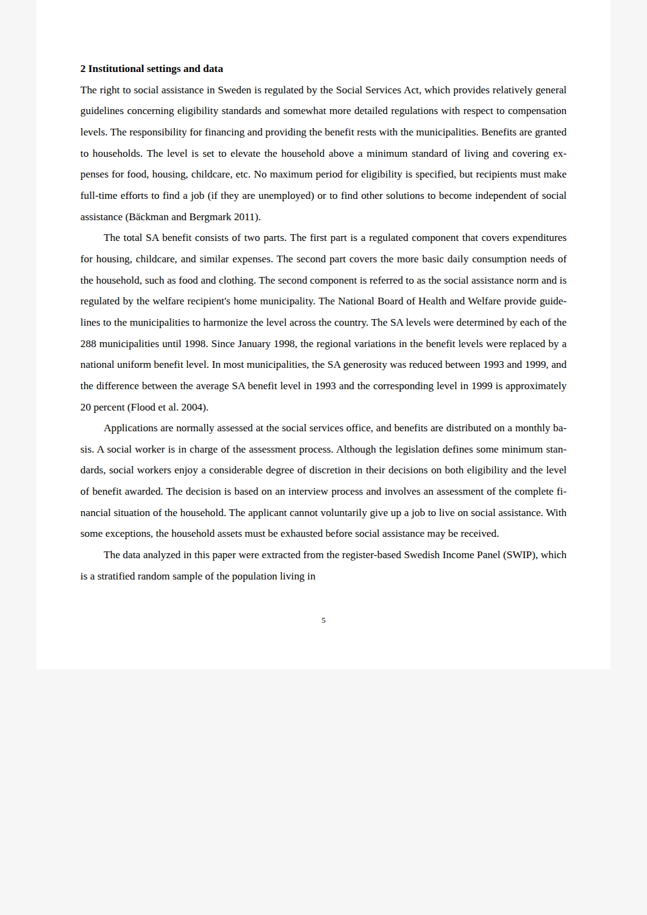2 Institutional settings and data
The right to social assistance in Sweden is regulated by the Social Services Act, which provides relatively general guidelines concerning eligibility standards and somewhat more detailed regulations with respect to compensation levels. The responsibility for financing and providing the benefit rests with the municipalities. Benefits are granted to households. The level is set to elevate the household above a minimum standard of living and covering expenses for food, housing, childcare, etc. No maximum period for eligibility is specified, but recipients must make full-time efforts to find a job (if they are unemployed) or to find other solutions to become independent of social assistance (Bäckman and Bergmark 2011).
The total SA benefit consists of two parts. The first part is a regulated component that covers expenditures for housing, childcare, and similar expenses. The second part covers the more basic daily consumption needs of the household, such as food and clothing. The second component is referred to as the social assistance norm and is regulated by the welfare recipient's home municipality. The National Board of Health and Welfare provide guidelines to the municipalities to harmonize the level across the country. The SA levels were determined by each of the 288 municipalities until 1998. Since January 1998, the regional variations in the benefit levels were replaced by a national uniform benefit level. In most municipalities, the SA generosity was reduced between 1993 and 1999, and the difference between the average SA benefit level in 1993 and the corresponding level in 1999 is approximately 20 percent (Flood et al. 2004).
Applications are normally assessed at the social services office, and benefits are distributed on a monthly basis. A social worker is in charge of the assessment process. Although the legislation defines some minimum standards, social workers enjoy a considerable degree of discretion in their decisions on both eligibility and the level of benefit awarded. The decision is based on an interview process and involves an assessment of the complete financial situation of the household. The applicant cannot voluntarily give up a job to live on social assistance. With some exceptions, the household assets must be exhausted before social assistance may be received.
The data analyzed in this paper were extracted from the register-based Swedish Income Panel (SWIP), which is a stratified random sample of the population living in
5